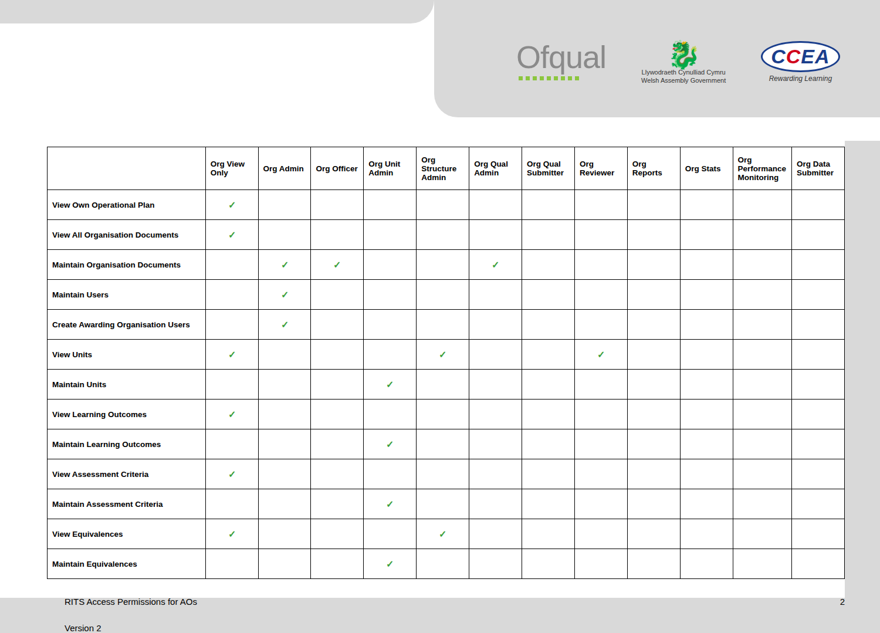Ofqual
🐉
Llywodraeth Cynulliad Cymru
Welsh Assembly Government
CCEA
Rewarding Learning
| | Org View Only | Org Admin | Org Officer | Org Unit Admin | Org Structure Admin | Org Qual Admin | Org Qual Submitter | Org Reviewer | Org Reports | Org Stats | Org Performance Monitoring | Org Data Submitter |
| --- | --- | --- | --- | --- | --- | --- | --- | --- | --- | --- | --- | --- |
| View Own Operational Plan | ✓ | | | | | | | | | | | |
| View All Organisation Documents | ✓ | | | | | | | | | | | |
| Maintain Organisation Documents | | ✓ | ✓ | | | ✓ | | | | | | |
| Maintain Users | | ✓ | | | | | | | | | | |
| Create Awarding Organisation Users | | ✓ | | | | | | | | | | |
| View Units | ✓ | | | | ✓ | | | ✓ | | | | |
| Maintain Units | | | | ✓ | | | | | | | | |
| View Learning Outcomes | ✓ | | | | | | | | | | | |
| Maintain Learning Outcomes | | | | ✓ | | | | | | | | |
| View Assessment Criteria | ✓ | | | | | | | | | | | |
| Maintain Assessment Criteria | | | | ✓ | | | | | | | | |
| View Equivalences | ✓ | | | | ✓ | | | | | | | |
| Maintain Equivalences | | | | ✓ | | | | | | | | |
RITS Access Permissions for AOs 2
Version 2